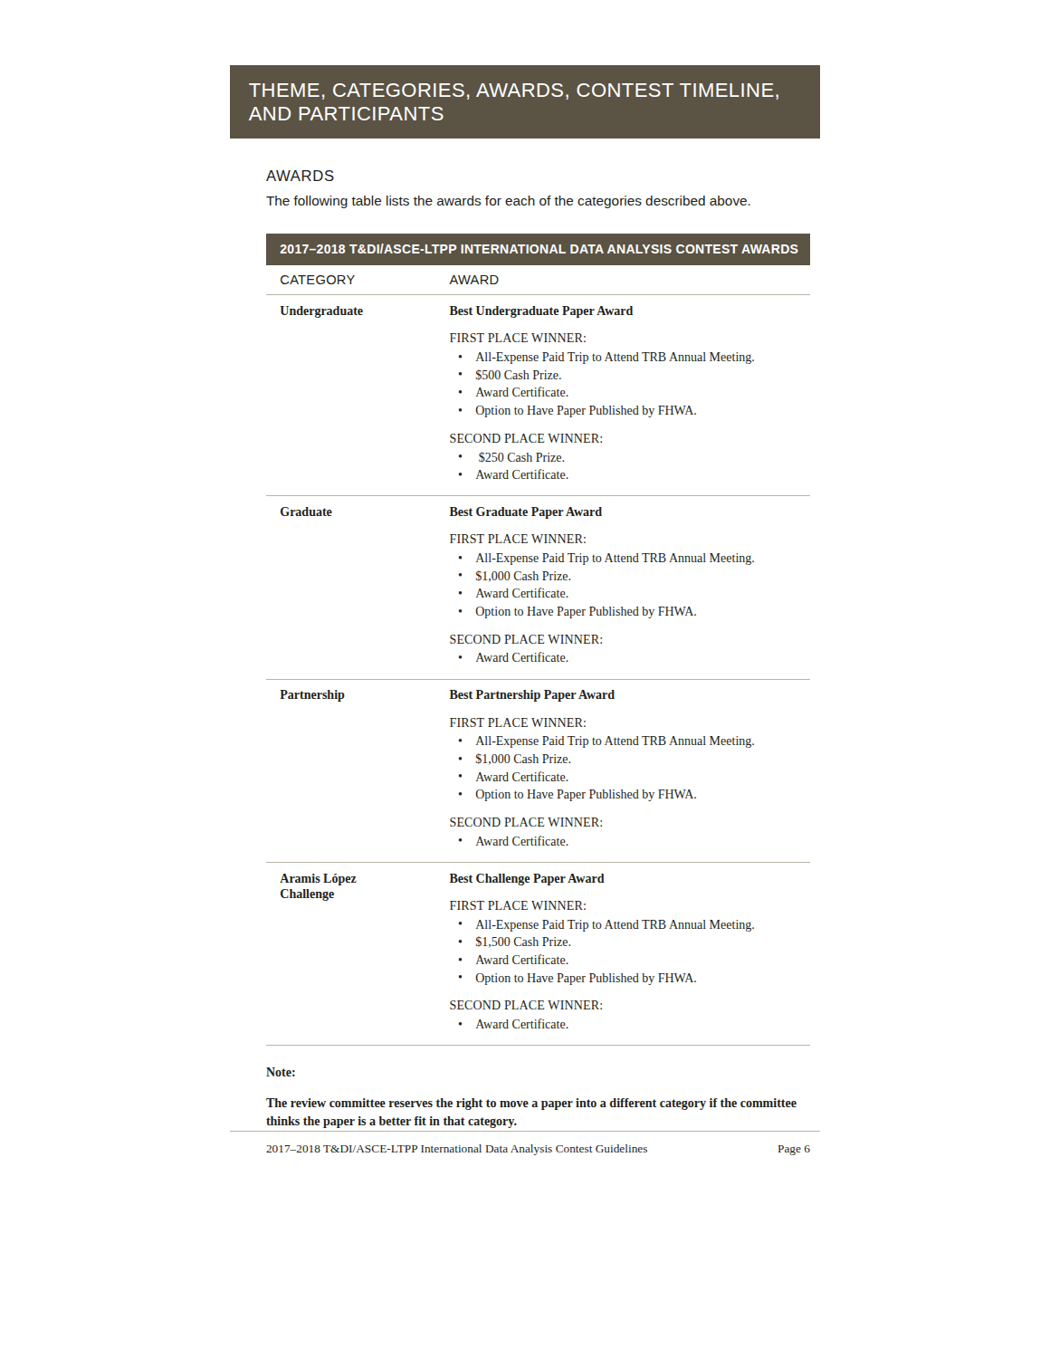THEME, CATEGORIES, AWARDS, CONTEST TIMELINE, AND PARTICIPANTS
AWARDS
The following table lists the awards for each of the categories described above.
2017–2018 T&DI/ASCE-LTPP INTERNATIONAL DATA ANALYSIS CONTEST AWARDS
| CATEGORY | AWARD |
| --- | --- |
| Undergraduate | Best Undergraduate Paper Award FIRST PLACE WINNER: All-Expense Paid Trip to Attend TRB Annual Meeting. $500 Cash Prize. Award Certificate. Option to Have Paper Published by FHWA. SECOND PLACE WINNER: $250 Cash Prize. Award Certificate. |
| Graduate | Best Graduate Paper Award FIRST PLACE WINNER: All-Expense Paid Trip to Attend TRB Annual Meeting. $1,000 Cash Prize. Award Certificate. Option to Have Paper Published by FHWA. SECOND PLACE WINNER: Award Certificate. |
| Partnership | Best Partnership Paper Award FIRST PLACE WINNER: All-Expense Paid Trip to Attend TRB Annual Meeting. $1,000 Cash Prize. Award Certificate. Option to Have Paper Published by FHWA. SECOND PLACE WINNER: Award Certificate. |
| Aramis López Challenge | Best Challenge Paper Award FIRST PLACE WINNER: All-Expense Paid Trip to Attend TRB Annual Meeting. $1,500 Cash Prize. Award Certificate. Option to Have Paper Published by FHWA. SECOND PLACE WINNER: Award Certificate. |
Note:
The review committee reserves the right to move a paper into a different category if the committee thinks the paper is a better fit in that category.
2017–2018 T&DI/ASCE-LTPP International Data Analysis Contest Guidelines
Page 6